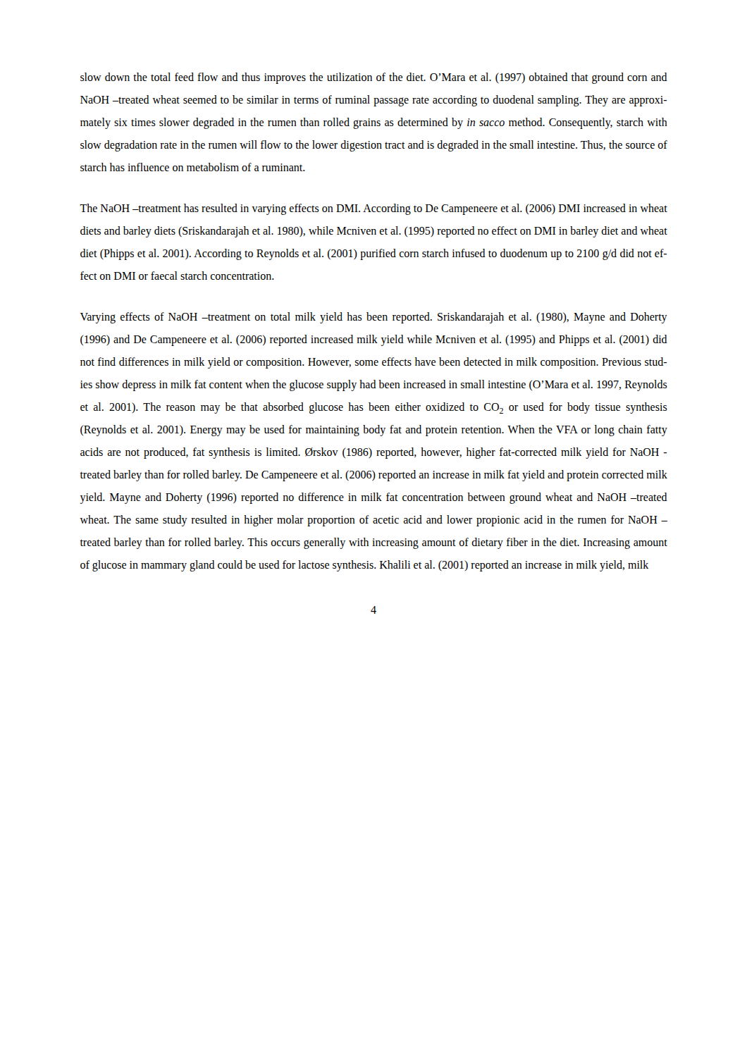slow down the total feed flow and thus improves the utilization of the diet. O’Mara et al. (1997) obtained that ground corn and NaOH –treated wheat seemed to be similar in terms of ruminal passage rate according to duodenal sampling. They are approximately six times slower degraded in the rumen than rolled grains as determined by in sacco method. Consequently, starch with slow degradation rate in the rumen will flow to the lower digestion tract and is degraded in the small intestine. Thus, the source of starch has influence on metabolism of a ruminant.
The NaOH –treatment has resulted in varying effects on DMI. According to De Campeneere et al. (2006) DMI increased in wheat diets and barley diets (Sriskandarajah et al. 1980), while Mcniven et al. (1995) reported no effect on DMI in barley diet and wheat diet (Phipps et al. 2001). According to Reynolds et al. (2001) purified corn starch infused to duodenum up to 2100 g/d did not effect on DMI or faecal starch concentration.
Varying effects of NaOH –treatment on total milk yield has been reported. Sriskandarajah et al. (1980), Mayne and Doherty (1996) and De Campeneere et al. (2006) reported increased milk yield while Mcniven et al. (1995) and Phipps et al. (2001) did not find differences in milk yield or composition. However, some effects have been detected in milk composition. Previous studies show depress in milk fat content when the glucose supply had been increased in small intestine (O’Mara et al. 1997, Reynolds et al. 2001). The reason may be that absorbed glucose has been either oxidized to CO2 or used for body tissue synthesis (Reynolds et al. 2001). Energy may be used for maintaining body fat and protein retention. When the VFA or long chain fatty acids are not produced, fat synthesis is limited. Ørskov (1986) reported, however, higher fat-corrected milk yield for NaOH -treated barley than for rolled barley. De Campeneere et al. (2006) reported an increase in milk fat yield and protein corrected milk yield. Mayne and Doherty (1996) reported no difference in milk fat concentration between ground wheat and NaOH –treated wheat. The same study resulted in higher molar proportion of acetic acid and lower propionic acid in the rumen for NaOH –treated barley than for rolled barley. This occurs generally with increasing amount of dietary fiber in the diet. Increasing amount of glucose in mammary gland could be used for lactose synthesis. Khalili et al. (2001) reported an increase in milk yield, milk
4